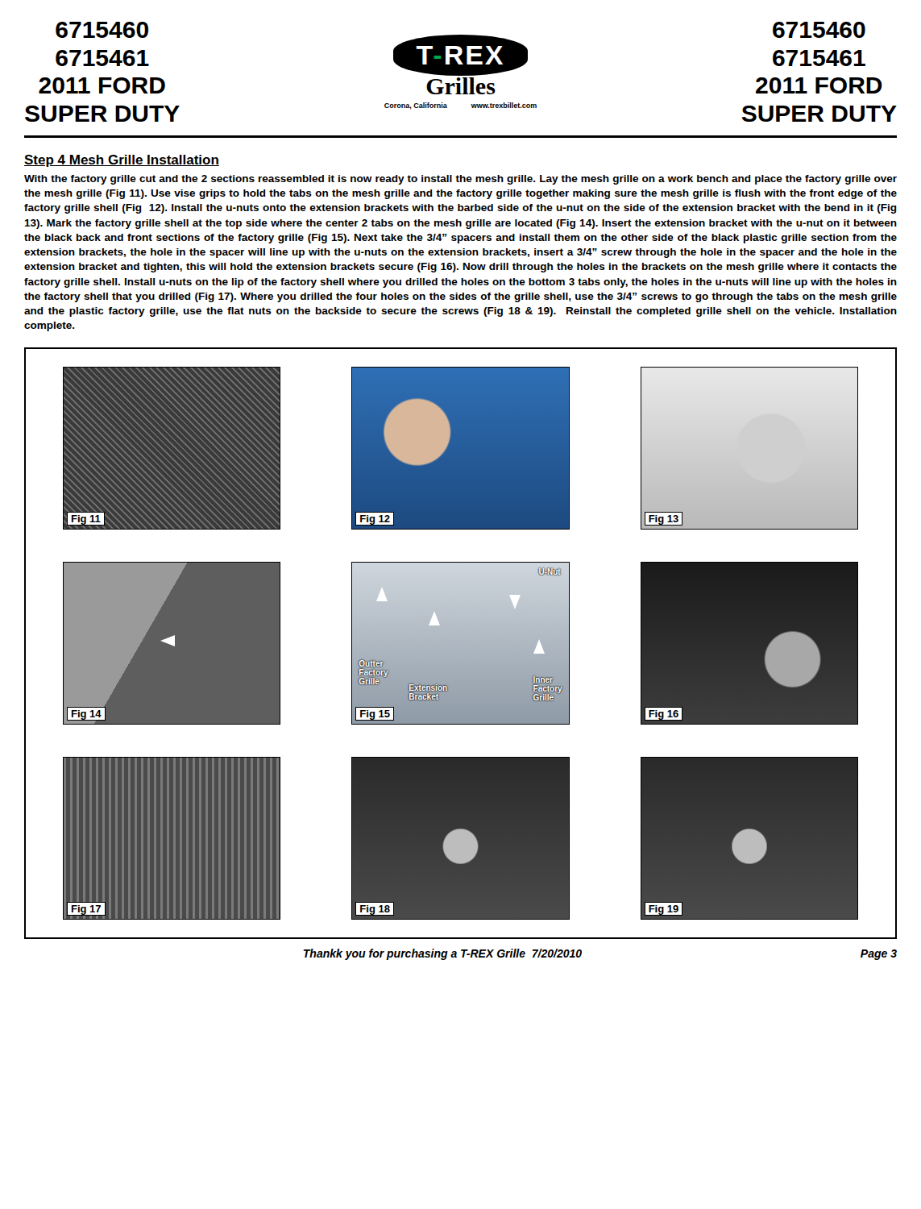6715460
6715461
2011 FORD
SUPER DUTY
T-REX
Grilles
Corona, California www.trexbillet.com
6715460
6715461
2011 FORD
SUPER DUTY
Step 4 Mesh Grille Installation
With the factory grille cut and the 2 sections reassembled it is now ready to install the mesh grille. Lay the mesh grille on a work bench and place the factory grille over the mesh grille (Fig 11). Use vise grips to hold the tabs on the mesh grille and the factory grille together making sure the mesh grille is flush with the front edge of the factory grille shell (Fig 12). Install the u-nuts onto the extension brackets with the barbed side of the u-nut on the side of the extension bracket with the bend in it (Fig 13). Mark the factory grille shell at the top side where the center 2 tabs on the mesh grille are located (Fig 14). Insert the extension bracket with the u-nut on it between the black back and front sections of the factory grille (Fig 15). Next take the 3/4” spacers and install them on the other side of the black plastic grille section from the extension brackets, the hole in the spacer will line up with the u-nuts on the extension brackets, insert a 3/4” screw through the hole in the spacer and the hole in the extension bracket and tighten, this will hold the extension brackets secure (Fig 16). Now drill through the holes in the brackets on the mesh grille where it contacts the factory grille shell. Install u-nuts on the lip of the factory shell where you drilled the holes on the bottom 3 tabs only, the holes in the u-nuts will line up with the holes in the factory shell that you drilled (Fig 17). Where you drilled the four holes on the sides of the grille shell, use the 3/4” screws to go through the tabs on the mesh grille and the plastic factory grille, use the flat nuts on the backside to secure the screws (Fig 18 & 19). Reinstall the completed grille shell on the vehicle. Installation complete.
Fig 11
Fig 12
Fig 13
Fig 14
U-Nut Outter
Factory
Grille Extension
Bracket Inner
Factory
Grille Fig 15
Fig 16
Fig 17
Fig 18
Fig 19
Thankk you for purchasing a T-REX Grille 7/20/2010 Page 3